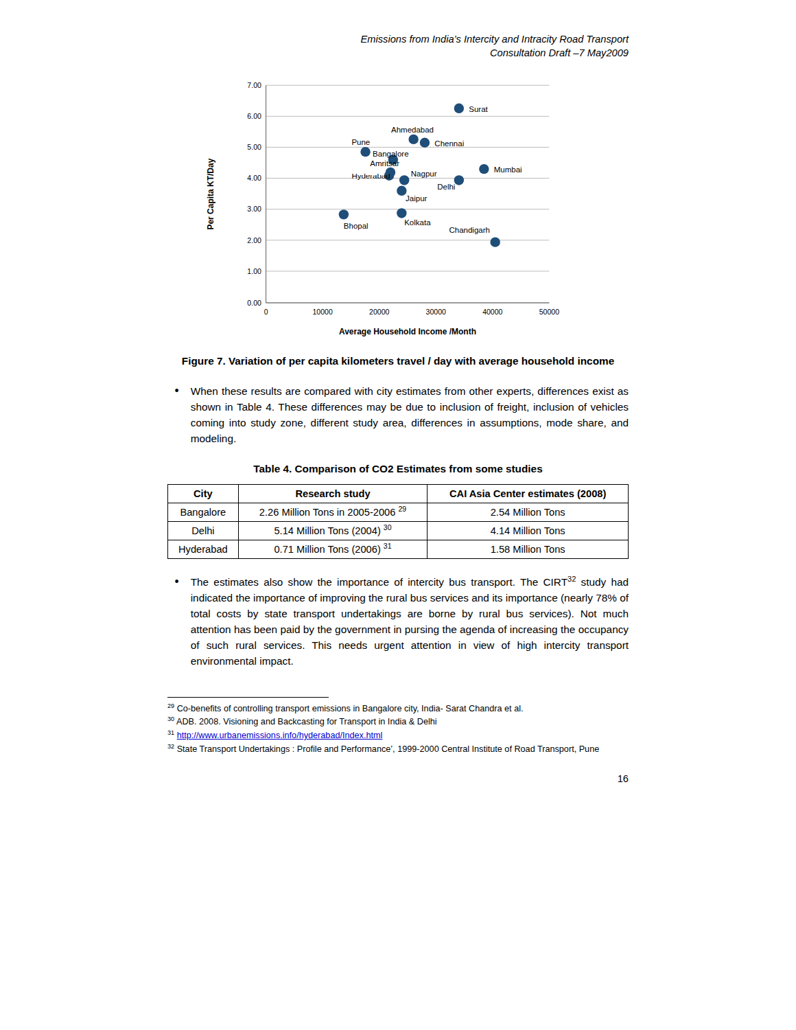Emissions from India’s Intercity and Intracity Road Transport
Consultation Draft –7 May2009
7.00 6.00 5.00 4.00 3.00 2.00 1.00 0.00 0 10000 20000 30000 40000 50000 Per Capita KT/Day Average Household Income /Month Surat Ahmedabad Chennai Pune Bangalore Mumbai Amritsar Hyderabad Nagpur Delhi Jaipur Bhopal Kolkata Chandigarh
Figure 7. Variation of per capita kilometers travel / day with average household income
When these results are compared with city estimates from other experts, differences exist as shown in Table 4. These differences may be due to inclusion of freight, inclusion of vehicles coming into study zone, different study area, differences in assumptions, mode share, and modeling.
Table 4. Comparison of CO2 Estimates from some studies
| City | Research study | CAI Asia Center estimates (2008) |
| --- | --- | --- |
| Bangalore | 2.26 Million Tons in 2005-2006 29 | 2.54 Million Tons |
| Delhi | 5.14 Million Tons (2004) 30 | 4.14 Million Tons |
| Hyderabad | 0.71 Million Tons (2006) 31 | 1.58 Million Tons |
The estimates also show the importance of intercity bus transport. The CIRT32 study had indicated the importance of improving the rural bus services and its importance (nearly 78% of total costs by state transport undertakings are borne by rural bus services). Not much attention has been paid by the government in pursing the agenda of increasing the occupancy of such rural services. This needs urgent attention in view of high intercity transport environmental impact.
29 Co-benefits of controlling transport emissions in Bangalore city, India- Sarat Chandra et al.
30 ADB. 2008. Visioning and Backcasting for Transport in India & Delhi
31 http://www.urbanemissions.info/hyderabad/Index.html
32 State Transport Undertakings : Profile and Performance’, 1999-2000 Central Institute of Road Transport, Pune
16